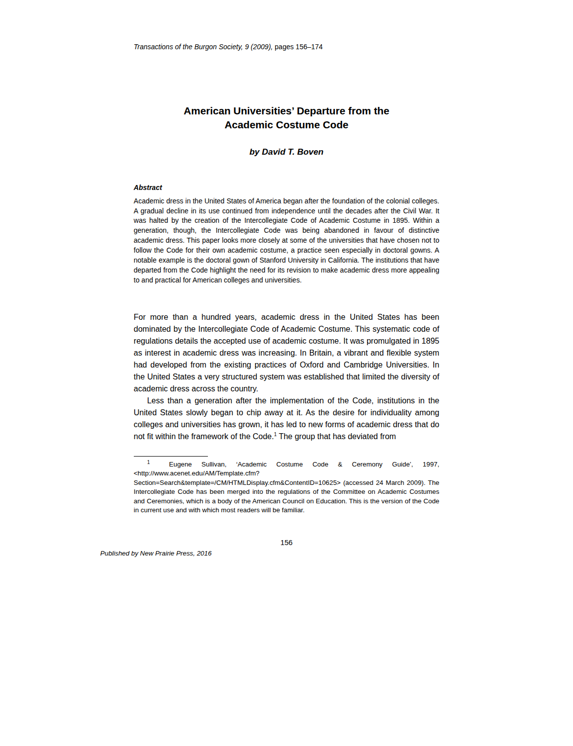Transactions of the Burgon Society, 9 (2009), pages 156–174
American Universities’ Departure from the
Academic Costume Code
by David T. Boven
Abstract
Academic dress in the United States of America began after the foundation of the colonial colleges. A gradual decline in its use continued from independence until the decades after the Civil War. It was halted by the creation of the Intercollegiate Code of Academic Costume in 1895. Within a generation, though, the Intercollegiate Code was being abandoned in favour of distinctive academic dress. This paper looks more closely at some of the universities that have chosen not to follow the Code for their own academic costume, a practice seen especially in doctoral gowns. A notable example is the doctoral gown of Stanford University in California. The institutions that have departed from the Code highlight the need for its revision to make academic dress more appealing to and practical for American colleges and universities.
For more than a hundred years, academic dress in the United States has been dominated by the Intercollegiate Code of Academic Costume. This systematic code of regulations details the accepted use of academic costume. It was promulgated in 1895 as interest in academic dress was increasing. In Britain, a vibrant and flexible system had developed from the existing practices of Oxford and Cambridge Universities. In the United States a very structured system was established that limited the diversity of academic dress across the country.
Less than a generation after the implementation of the Code, institutions in the United States slowly began to chip away at it. As the desire for individuality among colleges and universities has grown, it has led to new forms of academic dress that do not fit within the framework of the Code.1 The group that has deviated from
1 Eugene Sullivan, ‘Academic Costume Code & Ceremony Guide’, 1997, <http://www.acenet.edu/AM/Template.cfm?Section=Search&template=/CM/HTMLDisplay.cfm&ContentID=10625> (accessed 24 March 2009). The Intercollegiate Code has been merged into the regulations of the Committee on Academic Costumes and Ceremonies, which is a body of the American Council on Education. This is the version of the Code in current use and with which most readers will be familiar.
156
Published by New Prairie Press, 2016